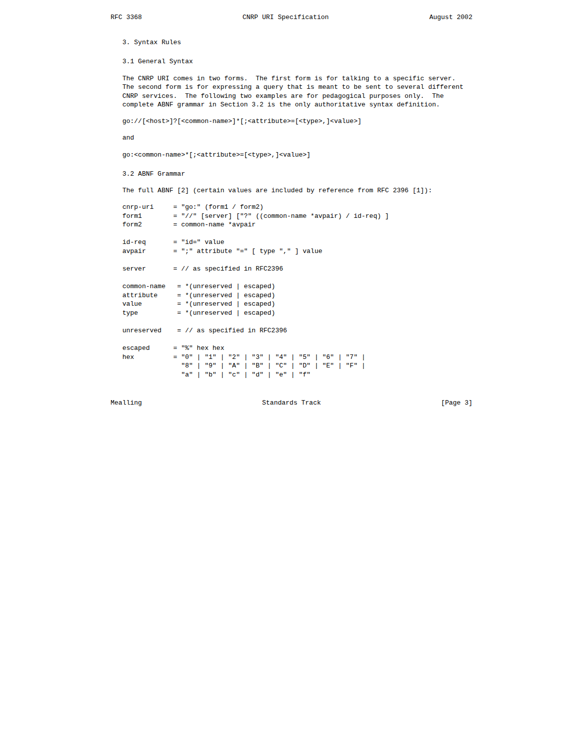RFC 3368 CNRP URI Specification August 2002
3. Syntax Rules
3.1 General Syntax
The CNRP URI comes in two forms. The first form is for talking to a specific server. The second form is for expressing a query that is meant to be sent to several different CNRP services. The following two examples are for pedagogical purposes only. The complete ABNF grammar in Section 3.2 is the only authoritative syntax definition.
go://[<host>]?[<common-name>]*[;<attribute>=[<type>,]<value>]
and
go:<common-name>*[;<attribute>=[<type>,]<value>]
3.2 ABNF Grammar
The full ABNF [2] (certain values are included by reference from RFC 2396 [1]):
cnrp-uri     = "go:" (form1 / form2)
form1        = "//" [server] ["?" ((common-name *avpair) / id-req) ]
form2        = common-name *avpair

id-req       = "id=" value
avpair       = ";" attribute "=" [ type "," ] value

server       = // as specified in RFC2396

common-name   = *(unreserved | escaped)
attribute     = *(unreserved | escaped)
value         = *(unreserved | escaped)
type          = *(unreserved | escaped)

unreserved    = // as specified in RFC2396

escaped      = "%" hex hex
hex          = "0" | "1" | "2" | "3" | "4" | "5" | "6" | "7" |
               "8" | "9" | "A" | "B" | "C" | "D" | "E" | "F" |
               "a" | "b" | "c" | "d" | "e" | "f"
Mealling Standards Track [Page 3]